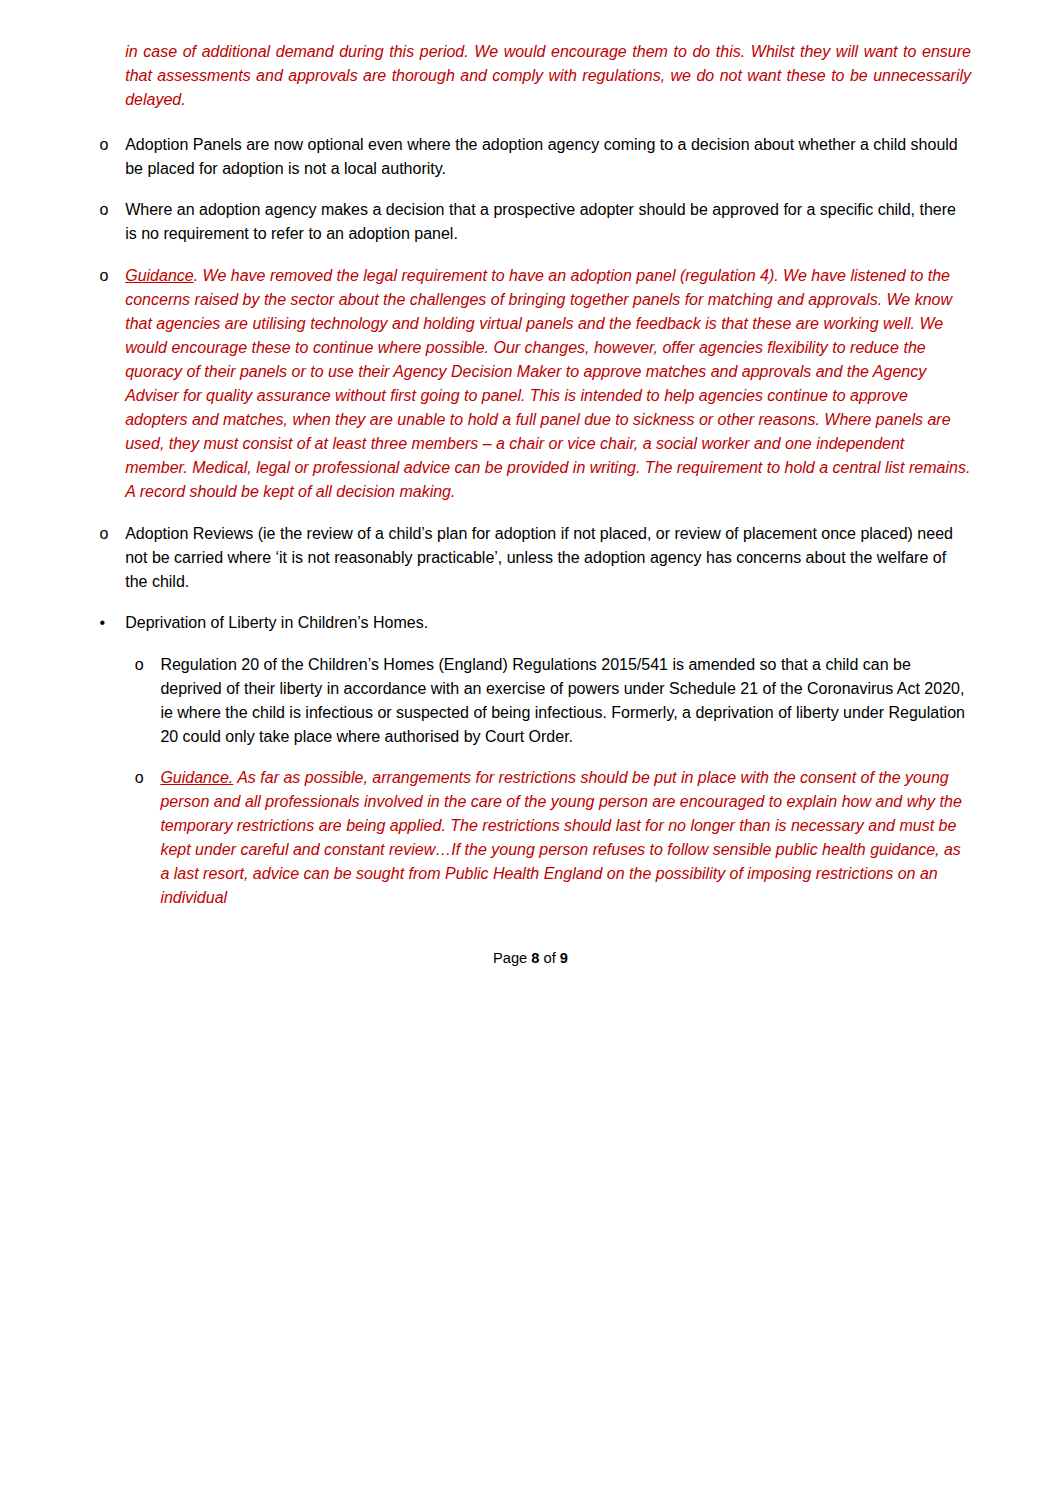in case of additional demand during this period. We would encourage them to do this. Whilst they will want to ensure that assessments and approvals are thorough and comply with regulations, we do not want these to be unnecessarily delayed.
Adoption Panels are now optional even where the adoption agency coming to a decision about whether a child should be placed for adoption is not a local authority.
Where an adoption agency makes a decision that a prospective adopter should be approved for a specific child, there is no requirement to refer to an adoption panel.
Guidance. We have removed the legal requirement to have an adoption panel (regulation 4). We have listened to the concerns raised by the sector about the challenges of bringing together panels for matching and approvals. We know that agencies are utilising technology and holding virtual panels and the feedback is that these are working well. We would encourage these to continue where possible. Our changes, however, offer agencies flexibility to reduce the quoracy of their panels or to use their Agency Decision Maker to approve matches and approvals and the Agency Adviser for quality assurance without first going to panel. This is intended to help agencies continue to approve adopters and matches, when they are unable to hold a full panel due to sickness or other reasons. Where panels are used, they must consist of at least three members – a chair or vice chair, a social worker and one independent member. Medical, legal or professional advice can be provided in writing. The requirement to hold a central list remains. A record should be kept of all decision making.
Adoption Reviews (ie the review of a child’s plan for adoption if not placed, or review of placement once placed) need not be carried where ‘it is not reasonably practicable’, unless the adoption agency has concerns about the welfare of the child.
Deprivation of Liberty in Children’s Homes.
Regulation 20 of the Children’s Homes (England) Regulations 2015/541 is amended so that a child can be deprived of their liberty in accordance with an exercise of powers under Schedule 21 of the Coronavirus Act 2020, ie where the child is infectious or suspected of being infectious. Formerly, a deprivation of liberty under Regulation 20 could only take place where authorised by Court Order.
Guidance. As far as possible, arrangements for restrictions should be put in place with the consent of the young person and all professionals involved in the care of the young person are encouraged to explain how and why the temporary restrictions are being applied. The restrictions should last for no longer than is necessary and must be kept under careful and constant review…If the young person refuses to follow sensible public health guidance, as a last resort, advice can be sought from Public Health England on the possibility of imposing restrictions on an individual
Page 8 of 9